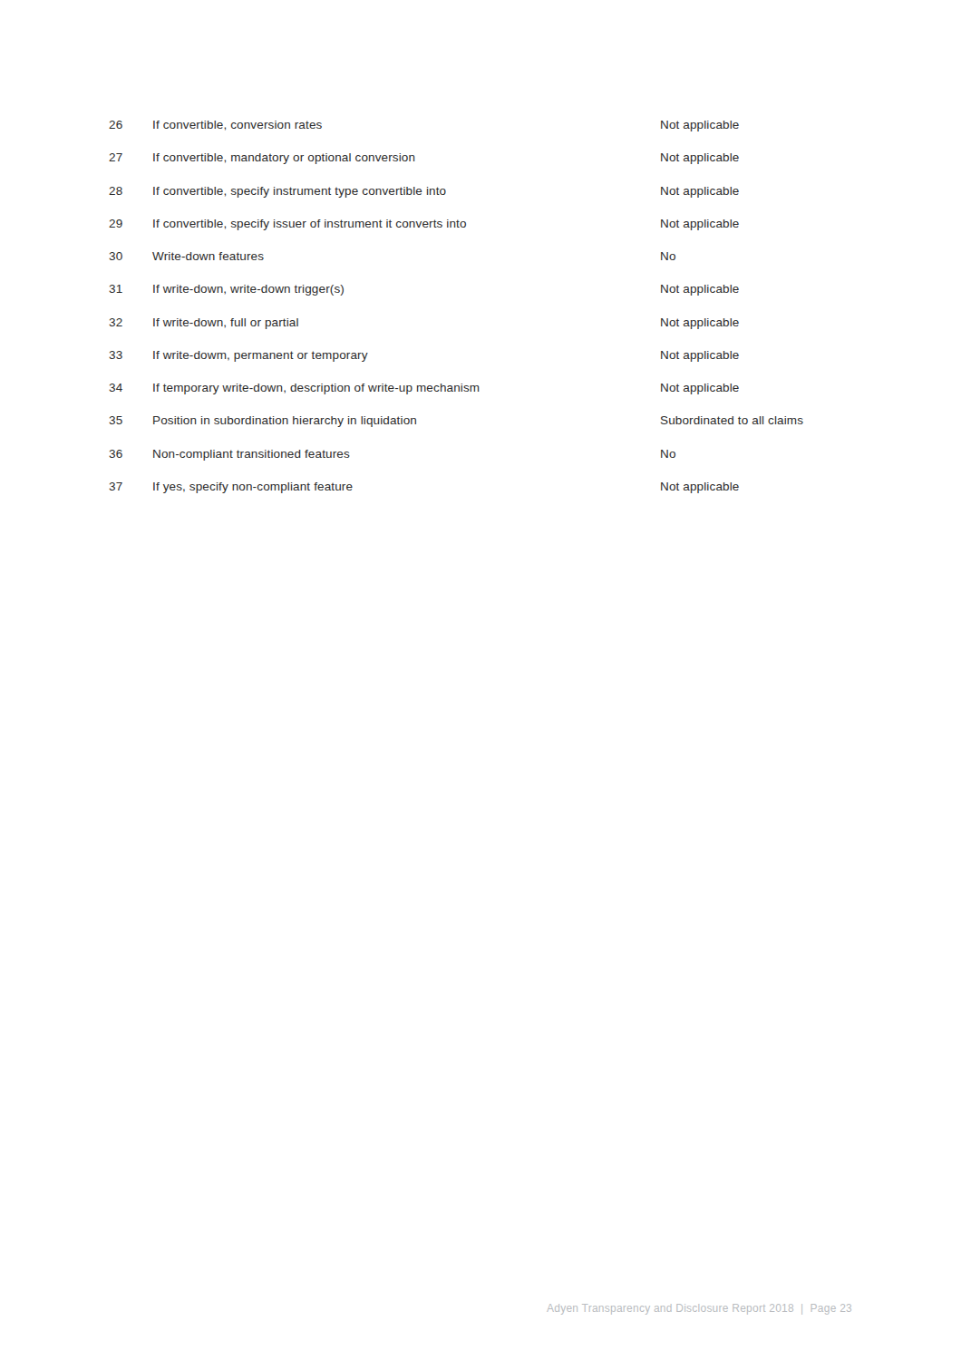| 26 | If convertible, conversion rates | Not applicable |
| 27 | If convertible, mandatory or optional conversion | Not applicable |
| 28 | If convertible, specify instrument type convertible into | Not applicable |
| 29 | If convertible, specify issuer of instrument it converts into | Not applicable |
| 30 | Write-down features | No |
| 31 | If write-down, write-down trigger(s) | Not applicable |
| 32 | If write-down, full or partial | Not applicable |
| 33 | If write-dowm, permanent or temporary | Not applicable |
| 34 | If temporary write-down, description of write-up mechanism | Not applicable |
| 35 | Position in subordination hierarchy in liquidation | Subordinated to all claims |
| 36 | Non-compliant transitioned features | No |
| 37 | If yes, specify non-compliant feature | Not applicable |
Adyen Transparency and Disclosure Report 2018 | Page 23